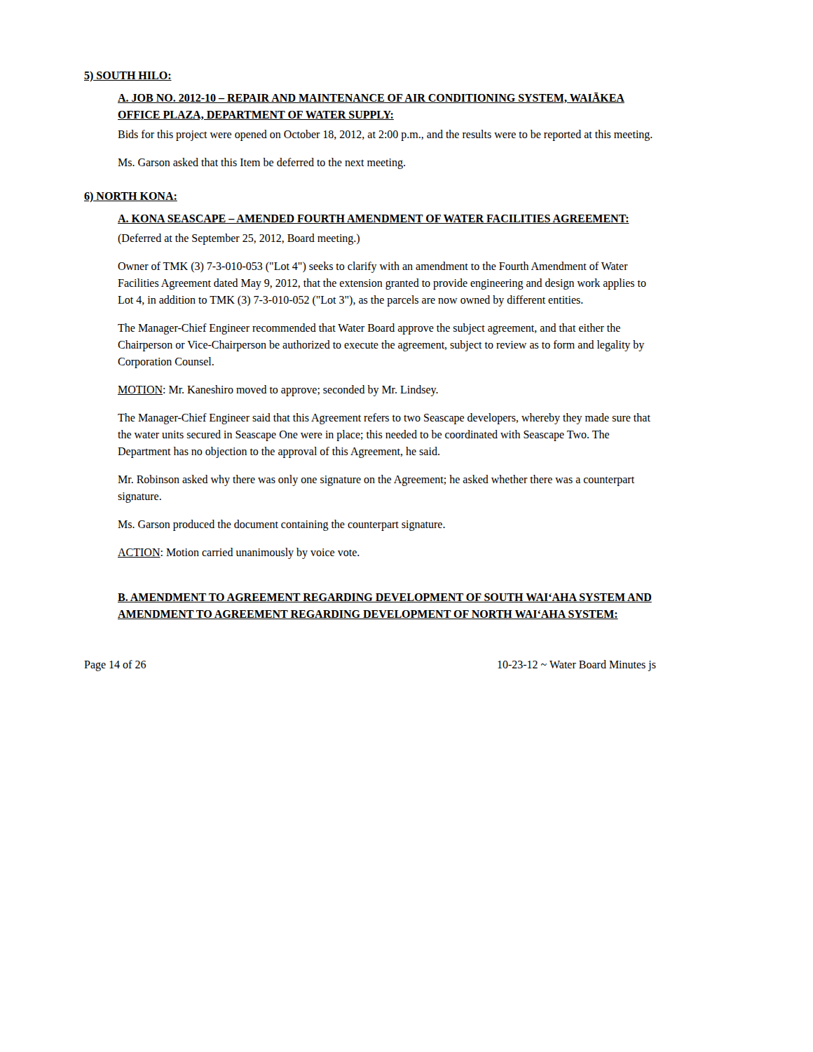5) SOUTH HILO:
A. JOB NO. 2012-10 – REPAIR AND MAINTENANCE OF AIR CONDITIONING SYSTEM, WAIĀKEA OFFICE PLAZA, DEPARTMENT OF WATER SUPPLY:
Bids for this project were opened on October 18, 2012, at 2:00 p.m., and the results were to be reported at this meeting.
Ms. Garson asked that this Item be deferred to the next meeting.
6) NORTH KONA:
A. KONA SEASCAPE – AMENDED FOURTH AMENDMENT OF WATER FACILITIES AGREEMENT:
(Deferred at the September 25, 2012, Board meeting.)
Owner of TMK (3) 7-3-010-053 ("Lot 4") seeks to clarify with an amendment to the Fourth Amendment of Water Facilities Agreement dated May 9, 2012, that the extension granted to provide engineering and design work applies to Lot 4, in addition to TMK (3) 7-3-010-052 ("Lot 3"), as the parcels are now owned by different entities.
The Manager-Chief Engineer recommended that Water Board approve the subject agreement, and that either the Chairperson or Vice-Chairperson be authorized to execute the agreement, subject to review as to form and legality by Corporation Counsel.
MOTION: Mr. Kaneshiro moved to approve; seconded by Mr. Lindsey.
The Manager-Chief Engineer said that this Agreement refers to two Seascape developers, whereby they made sure that the water units secured in Seascape One were in place; this needed to be coordinated with Seascape Two. The Department has no objection to the approval of this Agreement, he said.
Mr. Robinson asked why there was only one signature on the Agreement; he asked whether there was a counterpart signature.
Ms. Garson produced the document containing the counterpart signature.
ACTION: Motion carried unanimously by voice vote.
B. AMENDMENT TO AGREEMENT REGARDING DEVELOPMENT OF SOUTH WAIʻAHA SYSTEM AND AMENDMENT TO AGREEMENT REGARDING DEVELOPMENT OF NORTH WAIʻAHA SYSTEM:
Page 14 of 26 10-23-12 ~ Water Board Minutes js